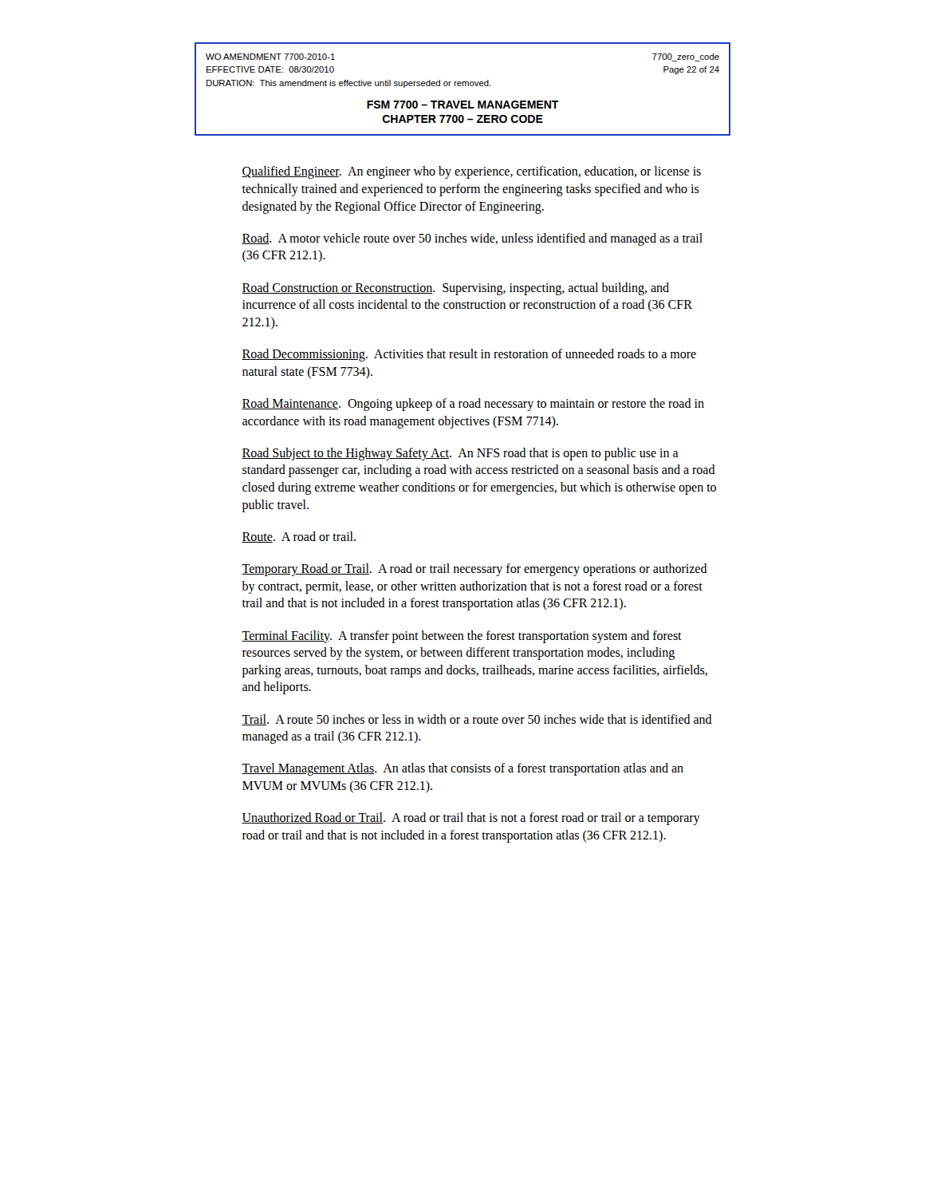WO AMENDMENT 7700-2010-1
EFFECTIVE DATE: 08/30/2010
DURATION: This amendment is effective until superseded or removed.
7700_zero_code
Page 22 of 24
FSM 7700 – TRAVEL MANAGEMENT
CHAPTER 7700 – ZERO CODE
Qualified Engineer. An engineer who by experience, certification, education, or license is technically trained and experienced to perform the engineering tasks specified and who is designated by the Regional Office Director of Engineering.
Road. A motor vehicle route over 50 inches wide, unless identified and managed as a trail (36 CFR 212.1).
Road Construction or Reconstruction. Supervising, inspecting, actual building, and incurrence of all costs incidental to the construction or reconstruction of a road (36 CFR 212.1).
Road Decommissioning. Activities that result in restoration of unneeded roads to a more natural state (FSM 7734).
Road Maintenance. Ongoing upkeep of a road necessary to maintain or restore the road in accordance with its road management objectives (FSM 7714).
Road Subject to the Highway Safety Act. An NFS road that is open to public use in a standard passenger car, including a road with access restricted on a seasonal basis and a road closed during extreme weather conditions or for emergencies, but which is otherwise open to public travel.
Route. A road or trail.
Temporary Road or Trail. A road or trail necessary for emergency operations or authorized by contract, permit, lease, or other written authorization that is not a forest road or a forest trail and that is not included in a forest transportation atlas (36 CFR 212.1).
Terminal Facility. A transfer point between the forest transportation system and forest resources served by the system, or between different transportation modes, including parking areas, turnouts, boat ramps and docks, trailheads, marine access facilities, airfields, and heliports.
Trail. A route 50 inches or less in width or a route over 50 inches wide that is identified and managed as a trail (36 CFR 212.1).
Travel Management Atlas. An atlas that consists of a forest transportation atlas and an MVUM or MVUMs (36 CFR 212.1).
Unauthorized Road or Trail. A road or trail that is not a forest road or trail or a temporary road or trail and that is not included in a forest transportation atlas (36 CFR 212.1).